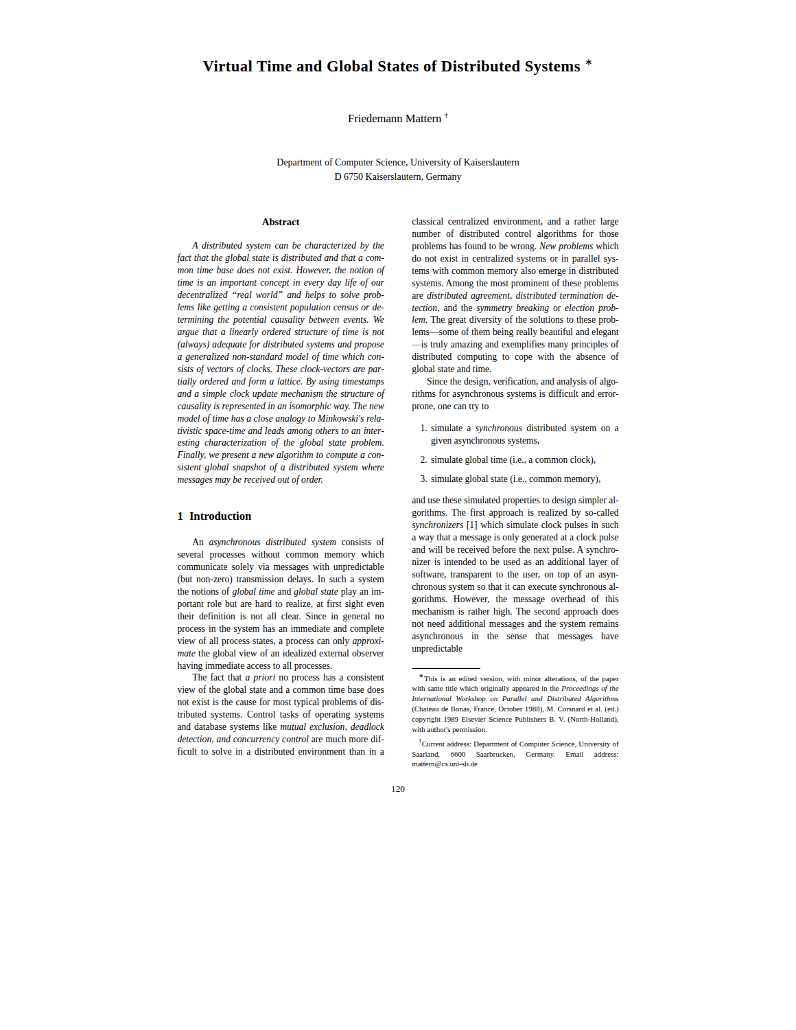Virtual Time and Global States of Distributed Systems ∗
Friedemann Mattern †
Department of Computer Science, University of Kaiserslautern
D 6750 Kaiserslautern, Germany
Abstract
A distributed system can be characterized by the fact that the global state is distributed and that a common time base does not exist. However, the notion of time is an important concept in every day life of our decentralized “real world” and helps to solve problems like getting a consistent population census or determining the potential causality between events. We argue that a linearly ordered structure of time is not (always) adequate for distributed systems and propose a generalized non-standard model of time which consists of vectors of clocks. These clock-vectors are partially ordered and form a lattice. By using timestamps and a simple clock update mechanism the structure of causality is represented in an isomorphic way. The new model of time has a close analogy to Minkowski's relativistic space-time and leads among others to an interesting characterization of the global state problem. Finally, we present a new algorithm to compute a consistent global snapshot of a distributed system where messages may be received out of order.
1 Introduction
An asynchronous distributed system consists of several processes without common memory which communicate solely via messages with unpredictable (but non-zero) transmission delays. In such a system the notions of global time and global state play an important role but are hard to realize, at first sight even their definition is not all clear. Since in general no process in the system has an immediate and complete view of all process states, a process can only approximate the global view of an idealized external observer having immediate access to all processes.
The fact that a priori no process has a consistent view of the global state and a common time base does not exist is the cause for most typical problems of distributed systems. Control tasks of operating systems and database systems like mutual exclusion, deadlock detection, and concurrency control are much more difficult to solve in a distributed environment than in a classical centralized environment, and a rather large number of distributed control algorithms for those problems has found to be wrong. New problems which do not exist in centralized systems or in parallel systems with common memory also emerge in distributed systems. Among the most prominent of these problems are distributed agreement, distributed termination detection, and the symmetry breaking or election problem. The great diversity of the solutions to these problems—some of them being really beautiful and elegant—is truly amazing and exemplifies many principles of distributed computing to cope with the absence of global state and time.
Since the design, verification, and analysis of algorithms for asynchronous systems is difficult and error-prone, one can try to
simulate a synchronous distributed system on a given asynchronous systems,
simulate global time (i.e., a common clock),
simulate global state (i.e., common memory),
and use these simulated properties to design simpler algorithms. The first approach is realized by so-called synchronizers [1] which simulate clock pulses in such a way that a message is only generated at a clock pulse and will be received before the next pulse. A synchronizer is intended to be used as an additional layer of software, transparent to the user, on top of an asynchronous system so that it can execute synchronous algorithms. However, the message overhead of this mechanism is rather high. The second approach does not need additional messages and the system remains asynchronous in the sense that messages have unpredictable
∗This is an edited version, with minor alterations, of the paper with same title which originally appeared in the Proceedings of the International Workshop on Parallel and Distributed Algorithms (Chateau de Bonas, France, October 1988), M. Corsnard et al. (ed.) copyright 1989 Elsevier Science Publishers B. V. (North-Holland), with author's permission.
†Current address: Department of Computer Science, University of Saarland, 6600 Saarbrucken, Germany. Email address: mattern@cs.uni-sb.de
120